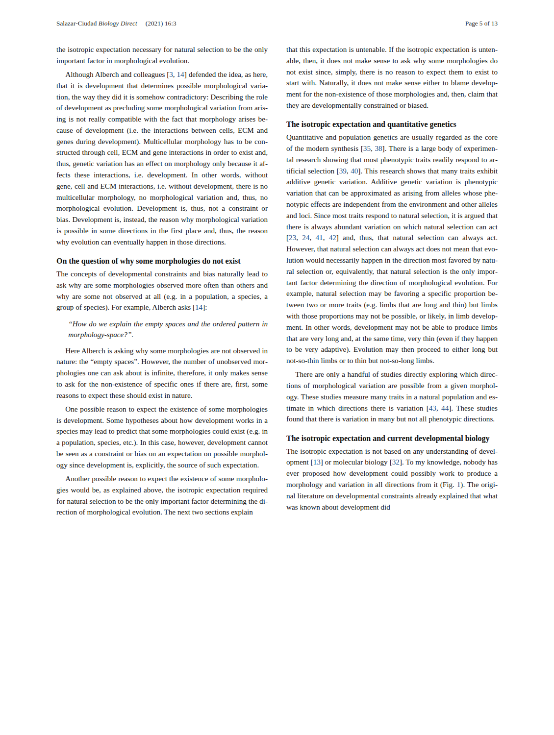Salazar-Ciudad Biology Direct (2021) 16:3
Page 5 of 13
the isotropic expectation necessary for natural selection to be the only important factor in morphological evolution.
Although Alberch and colleagues [3, 14] defended the idea, as here, that it is development that determines possible morphological variation, the way they did it is somehow contradictory: Describing the role of development as precluding some morphological variation from arising is not really compatible with the fact that morphology arises because of development (i.e. the interactions between cells, ECM and genes during development). Multicellular morphology has to be constructed through cell, ECM and gene interactions in order to exist and, thus, genetic variation has an effect on morphology only because it affects these interactions, i.e. development. In other words, without gene, cell and ECM interactions, i.e. without development, there is no multicellular morphology, no morphological variation and, thus, no morphological evolution. Development is, thus, not a constraint or bias. Development is, instead, the reason why morphological variation is possible in some directions in the first place and, thus, the reason why evolution can eventually happen in those directions.
On the question of why some morphologies do not exist
The concepts of developmental constraints and bias naturally lead to ask why are some morphologies observed more often than others and why are some not observed at all (e.g. in a population, a species, a group of species). For example, Alberch asks [14]:
“How do we explain the empty spaces and the ordered pattern in morphology-space?”.
Here Alberch is asking why some morphologies are not observed in nature: the “empty spaces”. However, the number of unobserved morphologies one can ask about is infinite, therefore, it only makes sense to ask for the non-existence of specific ones if there are, first, some reasons to expect these should exist in nature.
One possible reason to expect the existence of some morphologies is development. Some hypotheses about how development works in a species may lead to predict that some morphologies could exist (e.g. in a population, species, etc.). In this case, however, development cannot be seen as a constraint or bias on an expectation on possible morphology since development is, explicitly, the source of such expectation.
Another possible reason to expect the existence of some morphologies would be, as explained above, the isotropic expectation required for natural selection to be the only important factor determining the direction of morphological evolution. The next two sections explain
that this expectation is untenable. If the isotropic expectation is untenable, then, it does not make sense to ask why some morphologies do not exist since, simply, there is no reason to expect them to exist to start with. Naturally, it does not make sense either to blame development for the non-existence of those morphologies and, then, claim that they are developmentally constrained or biased.
The isotropic expectation and quantitative genetics
Quantitative and population genetics are usually regarded as the core of the modern synthesis [35, 38]. There is a large body of experimental research showing that most phenotypic traits readily respond to artificial selection [39, 40]. This research shows that many traits exhibit additive genetic variation. Additive genetic variation is phenotypic variation that can be approximated as arising from alleles whose phenotypic effects are independent from the environment and other alleles and loci. Since most traits respond to natural selection, it is argued that there is always abundant variation on which natural selection can act [23, 24, 41, 42] and, thus, that natural selection can always act. However, that natural selection can always act does not mean that evolution would necessarily happen in the direction most favored by natural selection or, equivalently, that natural selection is the only important factor determining the direction of morphological evolution. For example, natural selection may be favoring a specific proportion between two or more traits (e.g. limbs that are long and thin) but limbs with those proportions may not be possible, or likely, in limb development. In other words, development may not be able to produce limbs that are very long and, at the same time, very thin (even if they happen to be very adaptive). Evolution may then proceed to either long but not-so-thin limbs or to thin but not-so-long limbs.
There are only a handful of studies directly exploring which directions of morphological variation are possible from a given morphology. These studies measure many traits in a natural population and estimate in which directions there is variation [43, 44]. These studies found that there is variation in many but not all phenotypic directions.
The isotropic expectation and current developmental biology
The isotropic expectation is not based on any understanding of development [13] or molecular biology [32]. To my knowledge, nobody has ever proposed how development could possibly work to produce a morphology and variation in all directions from it (Fig. 1). The original literature on developmental constraints already explained that what was known about development did